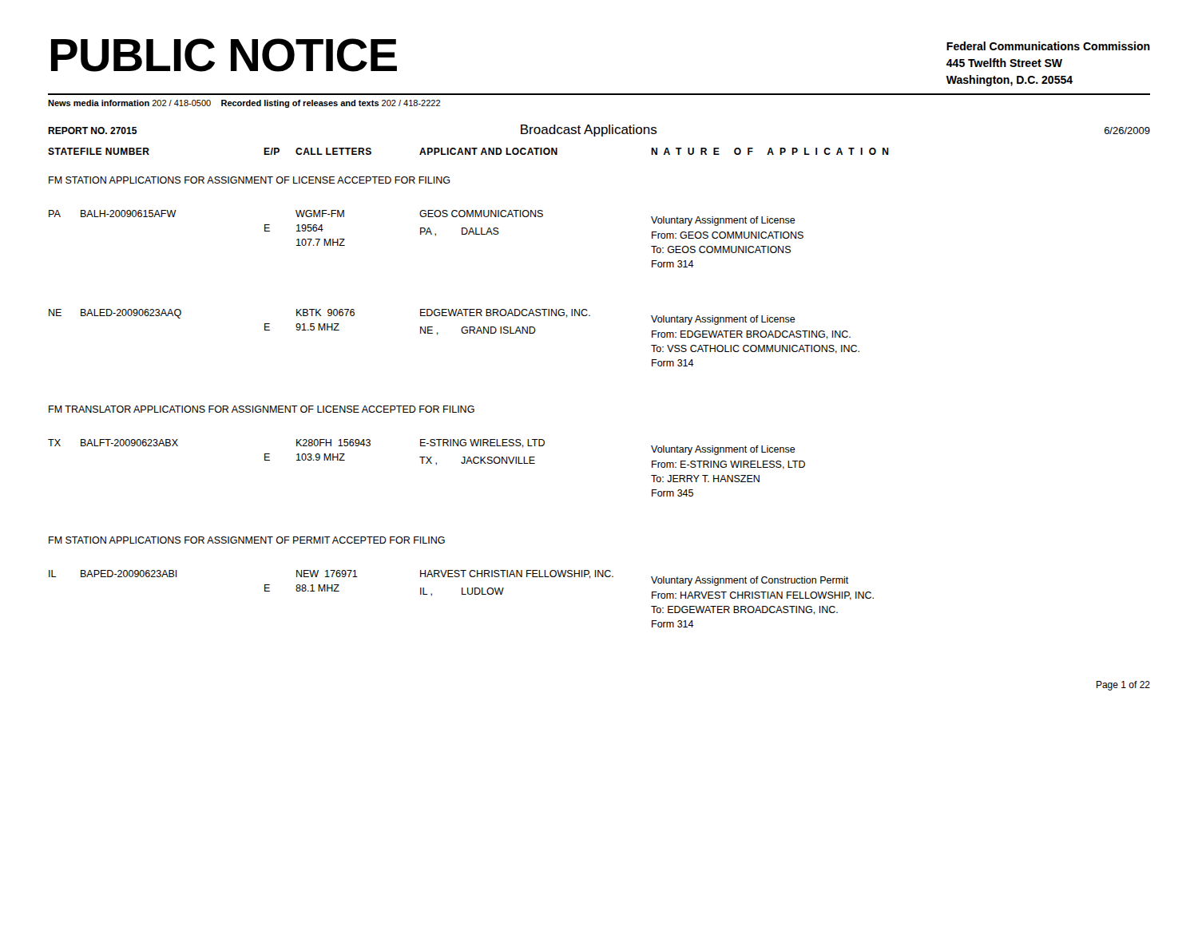PUBLIC NOTICE
Federal Communications Commission
445 Twelfth Street SW
Washington, D.C. 20554
News media information 202 / 418-0500 Recorded listing of releases and texts 202 / 418-2222
REPORT NO. 27015
Broadcast Applications
6/26/2009
STATE
FILE NUMBER
E/P
CALL LETTERS
APPLICANT AND LOCATION
N A T U R E O F A P P L I C A T I O N
FM STATION APPLICATIONS FOR ASSIGNMENT OF LICENSE ACCEPTED FOR FILING
PA
BALH-20090615AFW
E
WGMF-FM
19564
107.7 MHZ
GEOS COMMUNICATIONS
PA , DALLAS
Voluntary Assignment of License
From: GEOS COMMUNICATIONS
To: GEOS COMMUNICATIONS
Form 314
NE
BALED-20090623AAQ
E
KBTK 90676
91.5 MHZ
EDGEWATER BROADCASTING, INC.
NE , GRAND ISLAND
Voluntary Assignment of License
From: EDGEWATER BROADCASTING, INC.
To: VSS CATHOLIC COMMUNICATIONS, INC.
Form 314
FM TRANSLATOR APPLICATIONS FOR ASSIGNMENT OF LICENSE ACCEPTED FOR FILING
TX
BALFT-20090623ABX
E
K280FH 156943
103.9 MHZ
E-STRING WIRELESS, LTD
TX , JACKSONVILLE
Voluntary Assignment of License
From: E-STRING WIRELESS, LTD
To: JERRY T. HANSZEN
Form 345
FM STATION APPLICATIONS FOR ASSIGNMENT OF PERMIT ACCEPTED FOR FILING
IL
BAPED-20090623ABI
E
NEW 176971
88.1 MHZ
HARVEST CHRISTIAN FELLOWSHIP, INC.
IL , LUDLOW
Voluntary Assignment of Construction Permit
From: HARVEST CHRISTIAN FELLOWSHIP, INC.
To: EDGEWATER BROADCASTING, INC.
Form 314
Page 1 of 22